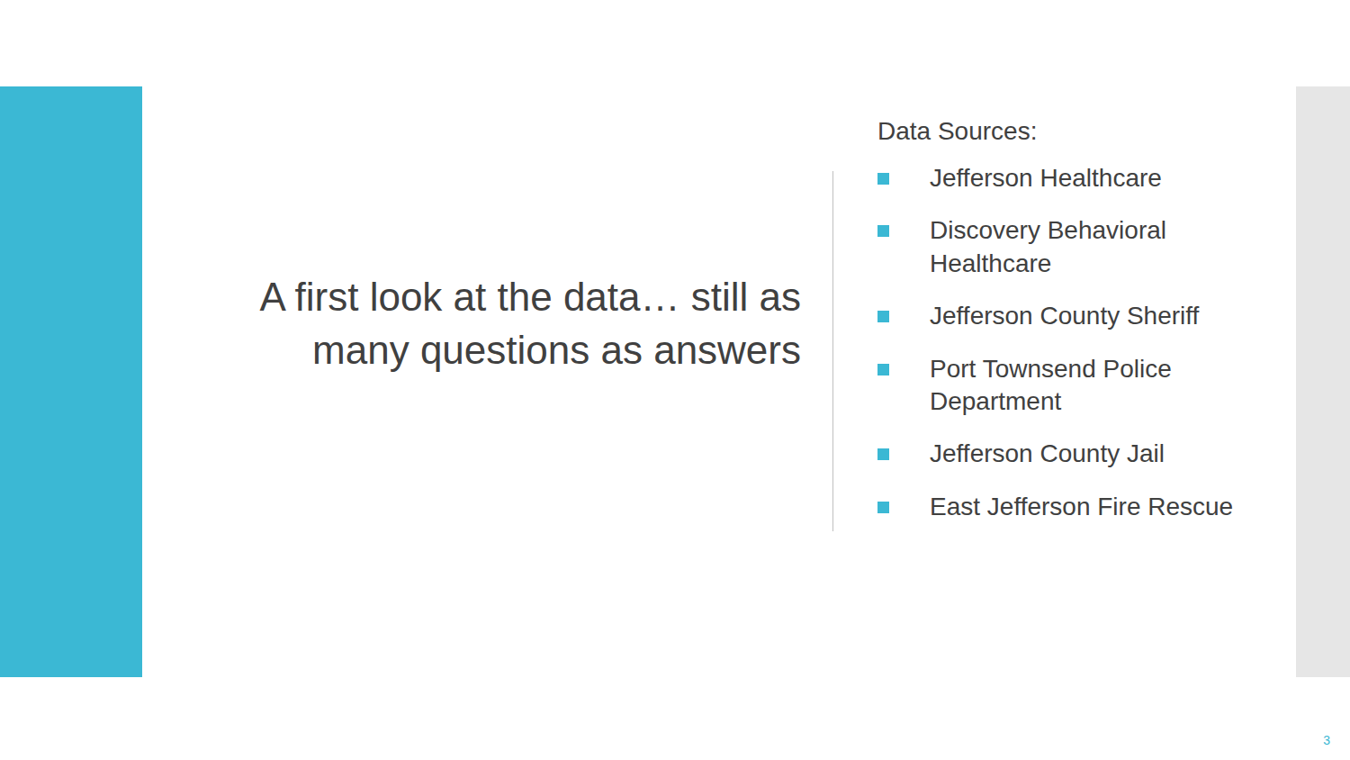A first look at the data… still as many questions as answers
Data Sources:
Jefferson Healthcare
Discovery Behavioral Healthcare
Jefferson County Sheriff
Port Townsend Police Department
Jefferson County Jail
East Jefferson Fire Rescue
3